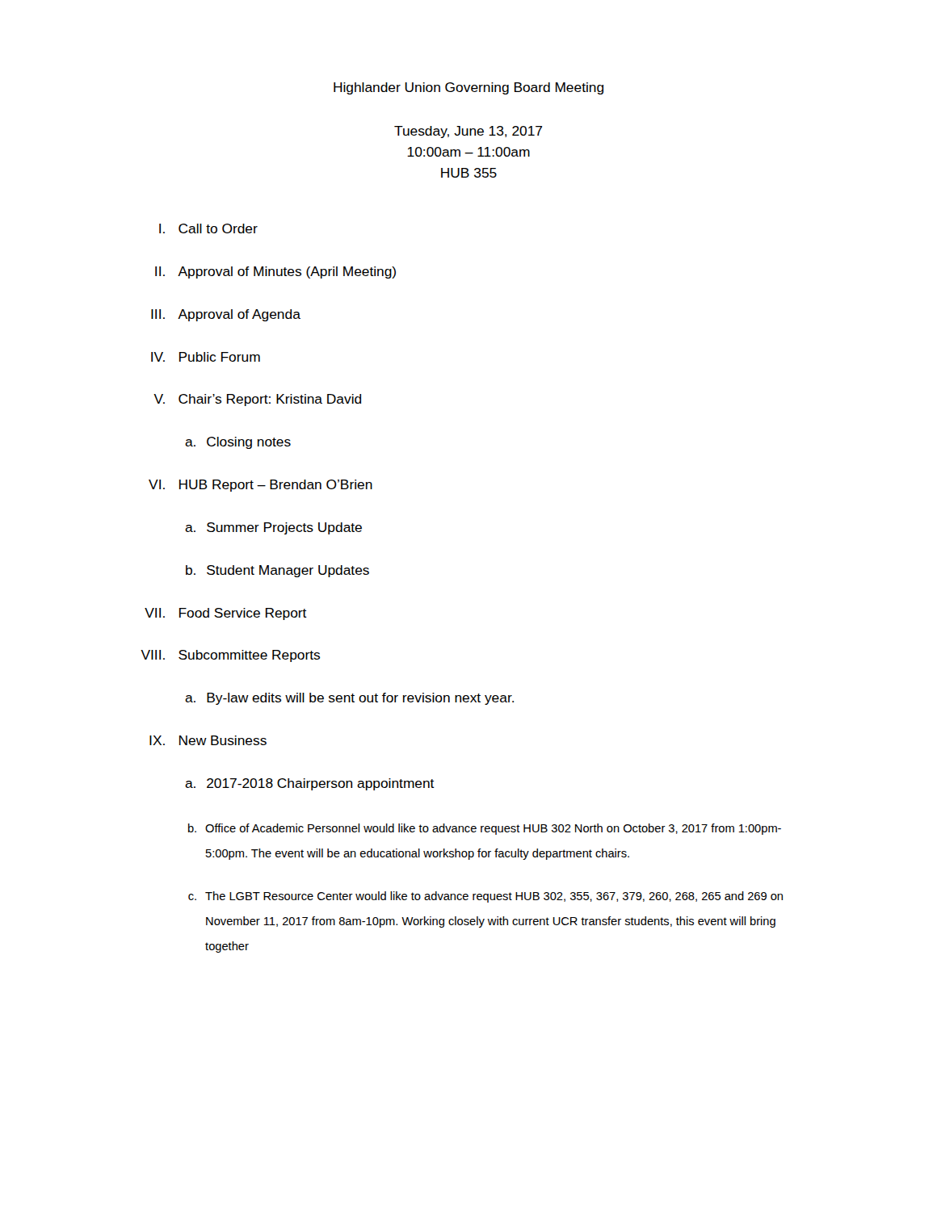Highlander Union Governing Board Meeting
Tuesday, June 13, 2017
10:00am – 11:00am
HUB 355
Call to Order
Approval of Minutes (April Meeting)
Approval of Agenda
Public Forum
Chair’s Report: Kristina David
Closing notes
HUB Report – Brendan O’Brien
Summer Projects Update
Student Manager Updates
Food Service Report
Subcommittee Reports
By-law edits will be sent out for revision next year.
New Business
2017-2018 Chairperson appointment
Office of Academic Personnel would like to advance request HUB 302 North on October 3, 2017 from 1:00pm-5:00pm. The event will be an educational workshop for faculty department chairs.
The LGBT Resource Center would like to advance request HUB 302, 355, 367, 379, 260, 268, 265 and 269 on November 11, 2017 from 8am-10pm. Working closely with current UCR transfer students, this event will bring together